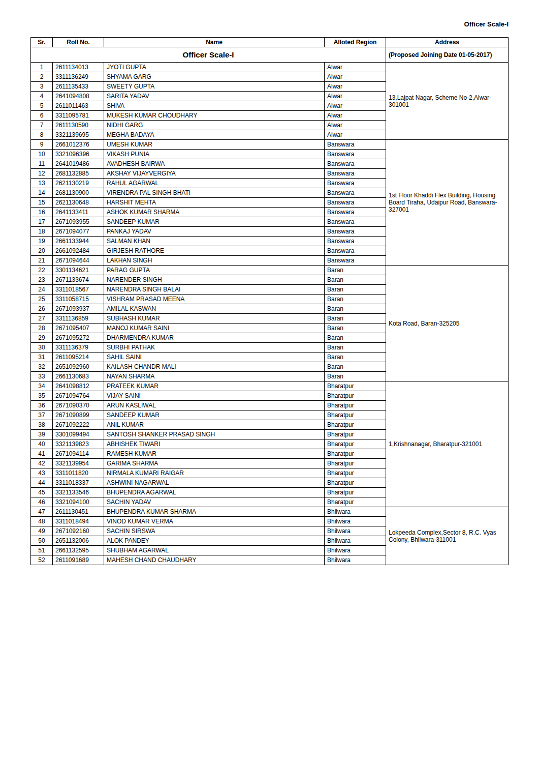Officer Scale-I
| Officer Scale-I | (Proposed Joining Date 01-05-2017) |
| Sr. | Roll No. | Name | Alloted Region | Address |
| 1 | 2611134013 | JYOTI GUPTA | Alwar | 13,Lajpat Nagar, Scheme No-2,Alwar-301001 |
| 2 | 3311136249 | SHYAMA GARG | Alwar |
| 3 | 2611135433 | SWEETY GUPTA | Alwar |
| 4 | 2641094808 | SARITA YADAV | Alwar |
| 5 | 2611011463 | SHIVA | Alwar |
| 6 | 3311095781 | MUKESH KUMAR CHOUDHARY | Alwar |
| 7 | 2611130590 | NIDHI GARG | Alwar |
| 8 | 3321139695 | MEGHA BADAYA | Alwar |
| 9 | 2661012376 | UMESH KUMAR | Banswara | 1st Floor Khaddi Flex Building, Housing Board Tiraha, Udaipur Road, Banswara-327001 |
| 10 | 3321096396 | VIKASH PUNIA | Banswara |
| 11 | 2641019486 | AVADHESH BAIRWA | Banswara |
| 12 | 2681132885 | AKSHAY VIJAYVERGIYA | Banswara |
| 13 | 2621130219 | RAHUL AGARWAL | Banswara |
| 14 | 2681130900 | VIRENDRA PAL SINGH BHATI | Banswara |
| 15 | 2621130648 | HARSHIT MEHTA | Banswara |
| 16 | 2641133411 | ASHOK KUMAR SHARMA | Banswara |
| 17 | 2671093955 | SANDEEP KUMAR | Banswara |
| 18 | 2671094077 | PANKAJ YADAV | Banswara |
| 19 | 2661133944 | SALMAN KHAN | Banswara |
| 20 | 2661092484 | GIRJESH RATHORE | Banswara |
| 21 | 2671094644 | LAKHAN SINGH | Banswara |
| 22 | 3301134621 | PARAG GUPTA | Baran | Kota Road, Baran-325205 |
| 23 | 2671133674 | NARENDER SINGH | Baran |
| 24 | 3311018567 | NARENDRA SINGH BALAI | Baran |
| 25 | 3311058715 | VISHRAM PRASAD MEENA | Baran |
| 26 | 2671093937 | AMILAL KASWAN | Baran |
| 27 | 3311136859 | SUBHASH KUMAR | Baran |
| 28 | 2671095407 | MANOJ KUMAR SAINI | Baran |
| 29 | 2671095272 | DHARMENDRA KUMAR | Baran |
| 30 | 3311136379 | SURBHI PATHAK | Baran |
| 31 | 2611095214 | SAHIL SAINI | Baran |
| 32 | 2651092960 | KAILASH CHANDR MALI | Baran |
| 33 | 2661130683 | NAYAN SHARMA | Baran |
| 34 | 2641098812 | PRATEEK KUMAR | Bharatpur | 1,Krishnanagar, Bharatpur-321001 |
| 35 | 2671094764 | VIJAY SAINI | Bharatpur |
| 36 | 2671090370 | ARUN KASLIWAL | Bharatpur |
| 37 | 2671090899 | SANDEEP KUMAR | Bharatpur |
| 38 | 2671092222 | ANIL KUMAR | Bharatpur |
| 39 | 3301099494 | SANTOSH SHANKER PRASAD SINGH | Bharatpur |
| 40 | 3321139823 | ABHISHEK TIWARI | Bharatpur |
| 41 | 2671094114 | RAMESH KUMAR | Bharatpur |
| 42 | 3321139954 | GARIMA SHARMA | Bharatpur |
| 43 | 3311011820 | NIRMALA KUMARI RAIGAR | Bharatpur |
| 44 | 3311018337 | ASHWINI NAGARWAL | Bharatpur |
| 45 | 3321133546 | BHUPENDRA AGARWAL | Bharatpur |
| 46 | 3321094100 | SACHIN YADAV | Bharatpur |
| 47 | 2611130451 | BHUPENDRA KUMAR SHARMA | Bhilwara | Lokpeeda Complex,Sector 8, R.C. Vyas Colony, Bhilwara-311001 |
| 48 | 3311018494 | VINOD KUMAR VERMA | Bhilwara |
| 49 | 2671092160 | SACHIN SIRSWA | Bhilwara |
| 50 | 2651132006 | ALOK PANDEY | Bhilwara |
| 51 | 2661132595 | SHUBHAM AGARWAL | Bhilwara |
| 52 | 2611091689 | MAHESH CHAND CHAUDHARY | Bhilwara |